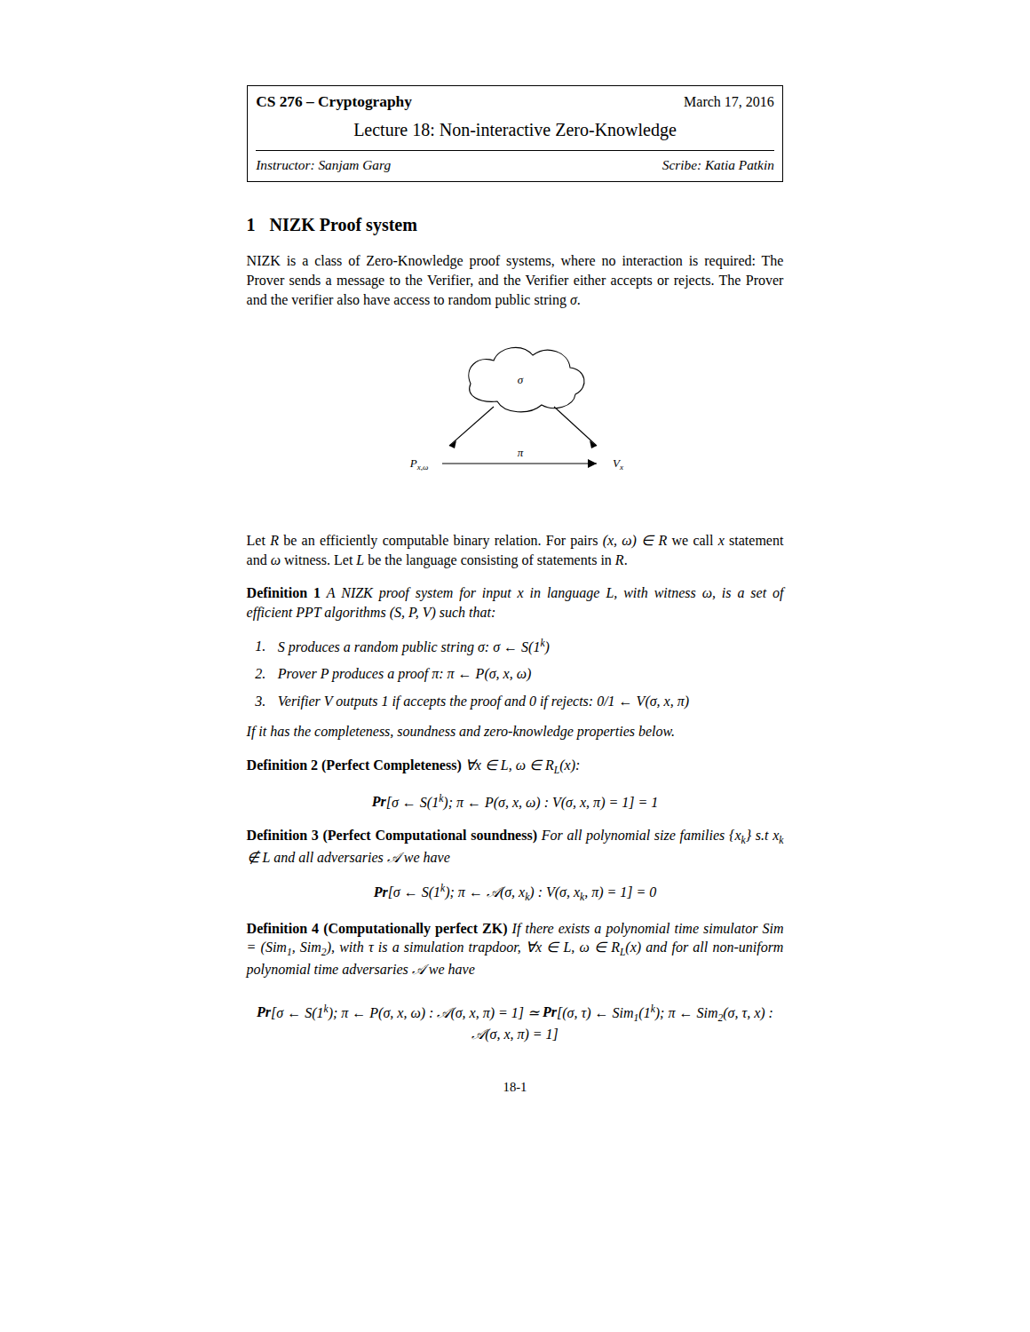CS 276 – Cryptography
March 17, 2016
Lecture 18: Non-interactive Zero-Knowledge
Instructor: Sanjam Garg
Scribe: Katia Patkin
1 NIZK Proof system
NIZK is a class of Zero-Knowledge proof systems, where no interaction is required: The Prover sends a message to the Verifier, and the Verifier either accepts or rejects. The Prover and the verifier also have access to random public string σ.
σ Px,ω Vx π
Let R be an efficiently computable binary relation. For pairs (x, ω) ∈ R we call x statement and ω witness. Let L be the language consisting of statements in R.
Definition 1 A NIZK proof system for input x in language L, with witness ω, is a set of efficient PPT algorithms (S, P, V) such that:
S produces a random public string σ: σ ← S(1k)
Prover P produces a proof π: π ← P(σ, x, ω)
Verifier V outputs 1 if accepts the proof and 0 if rejects: 0/1 ← V(σ, x, π)
If it has the completeness, soundness and zero-knowledge properties below.
Definition 2 (Perfect Completeness) ∀x ∈ L, ω ∈ RL(x):
Pr[σ ← S(1k); π ← P(σ, x, ω) : V(σ, x, π) = 1] = 1
Definition 3 (Perfect Computational soundness) For all polynomial size families {xk} s.t xk ∉ L and all adversaries 𝒜 we have
Pr[σ ← S(1k); π ← 𝒜(σ, xk) : V(σ, xk, π) = 1] = 0
Definition 4 (Computationally perfect ZK) If there exists a polynomial time simulator Sim = (Sim1, Sim2), with τ is a simulation trapdoor, ∀x ∈ L, ω ∈ RL(x) and for all non-uniform polynomial time adversaries 𝒜 we have
Pr[σ ← S(1k); π ← P(σ, x, ω) : 𝒜(σ, x, π) = 1] ≃ Pr[(σ, τ) ← Sim1(1k); π ← Sim2(σ, τ, x) : 𝒜(σ, x, π) = 1]
18-1